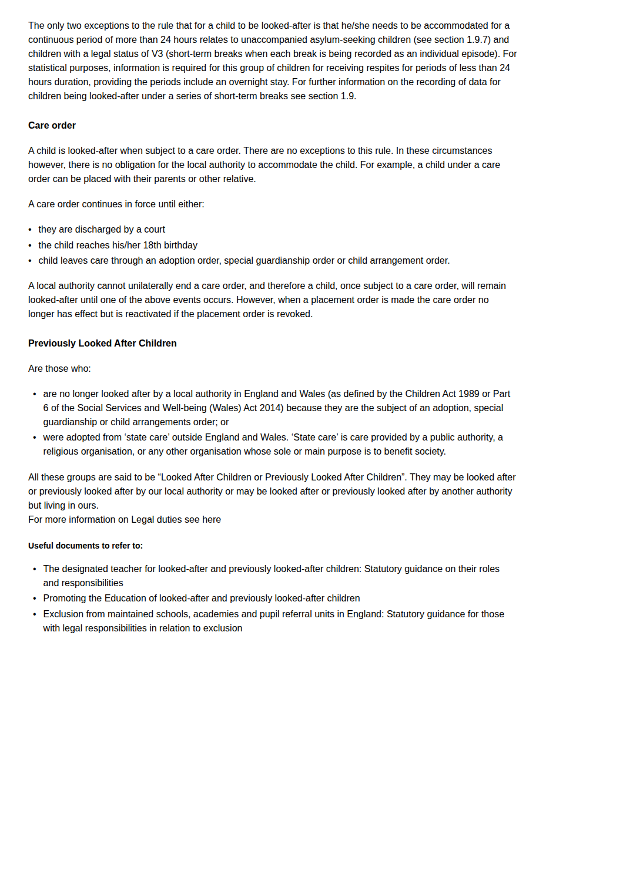The only two exceptions to the rule that for a child to be looked-after is that he/she needs to be accommodated for a continuous period of more than 24 hours relates to unaccompanied asylum-seeking children (see section 1.9.7) and children with a legal status of V3 (short-term breaks when each break is being recorded as an individual episode). For statistical purposes, information is required for this group of children for receiving respites for periods of less than 24 hours duration, providing the periods include an overnight stay. For further information on the recording of data for children being looked-after under a series of short-term breaks see section 1.9.
Care order
A child is looked-after when subject to a care order. There are no exceptions to this rule. In these circumstances however, there is no obligation for the local authority to accommodate the child. For example, a child under a care order can be placed with their parents or other relative.
A care order continues in force until either:
they are discharged by a court
the child reaches his/her 18th birthday
child leaves care through an adoption order, special guardianship order or child arrangement order.
A local authority cannot unilaterally end a care order, and therefore a child, once subject to a care order, will remain looked-after until one of the above events occurs. However, when a placement order is made the care order no longer has effect but is reactivated if the placement order is revoked.
Previously Looked After Children
Are those who:
are no longer looked after by a local authority in England and Wales (as defined by the Children Act 1989 or Part 6 of the Social Services and Well-being (Wales) Act 2014) because they are the subject of an adoption, special guardianship or child arrangements order; or
were adopted from ‘state care’ outside England and Wales. ‘State care’ is care provided by a public authority, a religious organisation, or any other organisation whose sole or main purpose is to benefit society.
All these groups are said to be “Looked After Children or Previously Looked After Children”. They may be looked after or previously looked after by our local authority or may be looked after or previously looked after by another authority but living in ours.
For more information on Legal duties see here
Useful documents to refer to:
The designated teacher for looked-after and previously looked-after children: Statutory guidance on their roles and responsibilities
Promoting the Education of looked-after and previously looked-after children
Exclusion from maintained schools, academies and pupil referral units in England: Statutory guidance for those with legal responsibilities in relation to exclusion